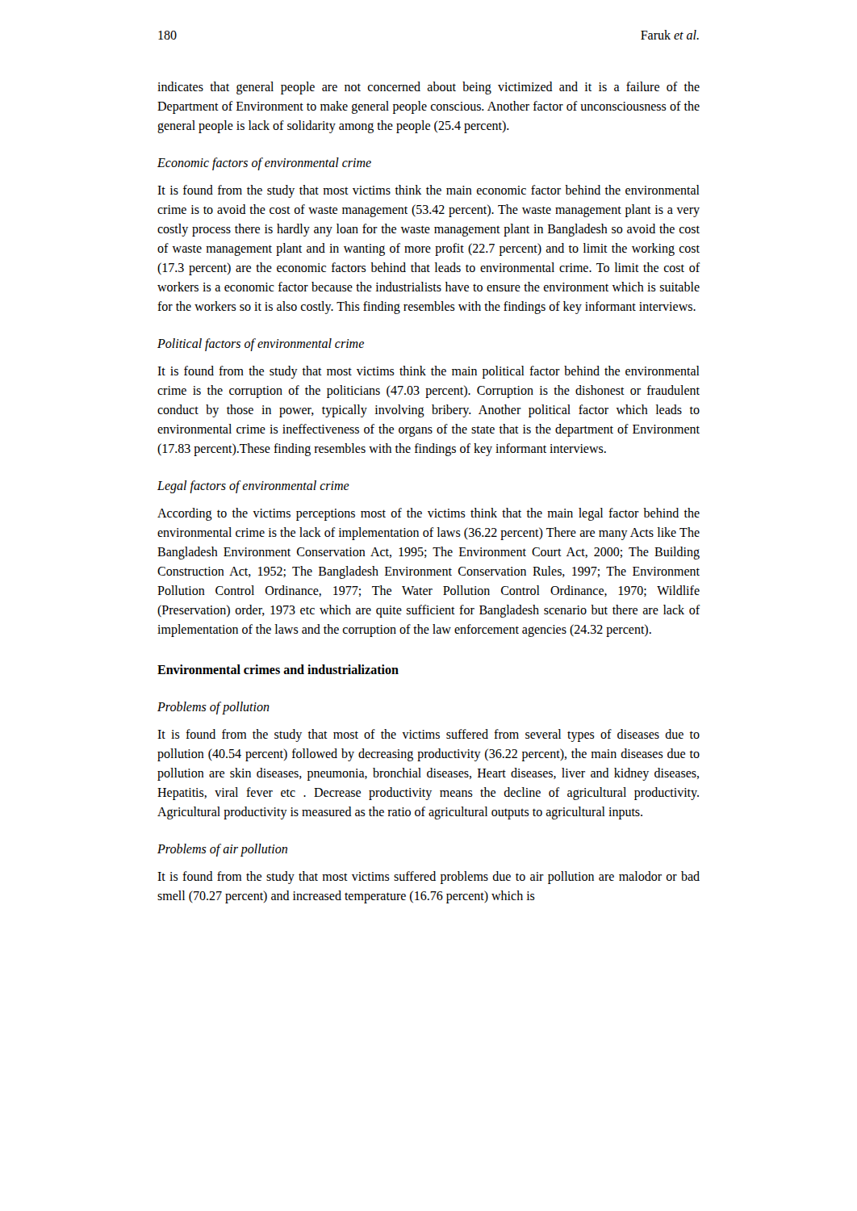180 Faruk et al.
indicates that general people are not concerned about being victimized and it is a failure of the Department of Environment to make general people conscious. Another factor of unconsciousness of the general people is lack of solidarity among the people (25.4 percent).
Economic factors of environmental crime
It is found from the study that most victims think the main economic factor behind the environmental crime is to avoid the cost of waste management (53.42 percent). The waste management plant is a very costly process there is hardly any loan for the waste management plant in Bangladesh so avoid the cost of waste management plant and in wanting of more profit (22.7 percent) and to limit the working cost (17.3 percent) are the economic factors behind that leads to environmental crime. To limit the cost of workers is a economic factor because the industrialists have to ensure the environment which is suitable for the workers so it is also costly. This finding resembles with the findings of key informant interviews.
Political factors of environmental crime
It is found from the study that most victims think the main political factor behind the environmental crime is the corruption of the politicians (47.03 percent). Corruption is the dishonest or fraudulent conduct by those in power, typically involving bribery. Another political factor which leads to environmental crime is ineffectiveness of the organs of the state that is the department of Environment (17.83 percent).These finding resembles with the findings of key informant interviews.
Legal factors of environmental crime
According to the victims perceptions most of the victims think that the main legal factor behind the environmental crime is the lack of implementation of laws (36.22 percent) There are many Acts like The Bangladesh Environment Conservation Act, 1995; The Environment Court Act, 2000; The Building Construction Act, 1952; The Bangladesh Environment Conservation Rules, 1997; The Environment Pollution Control Ordinance, 1977; The Water Pollution Control Ordinance, 1970; Wildlife (Preservation) order, 1973 etc which are quite sufficient for Bangladesh scenario but there are lack of implementation of the laws and the corruption of the law enforcement agencies (24.32 percent).
Environmental crimes and industrialization
Problems of pollution
It is found from the study that most of the victims suffered from several types of diseases due to pollution (40.54 percent) followed by decreasing productivity (36.22 percent), the main diseases due to pollution are skin diseases, pneumonia, bronchial diseases, Heart diseases, liver and kidney diseases, Hepatitis, viral fever etc . Decrease productivity means the decline of agricultural productivity. Agricultural productivity is measured as the ratio of agricultural outputs to agricultural inputs.
Problems of air pollution
It is found from the study that most victims suffered problems due to air pollution are malodor or bad smell (70.27 percent) and increased temperature (16.76 percent) which is